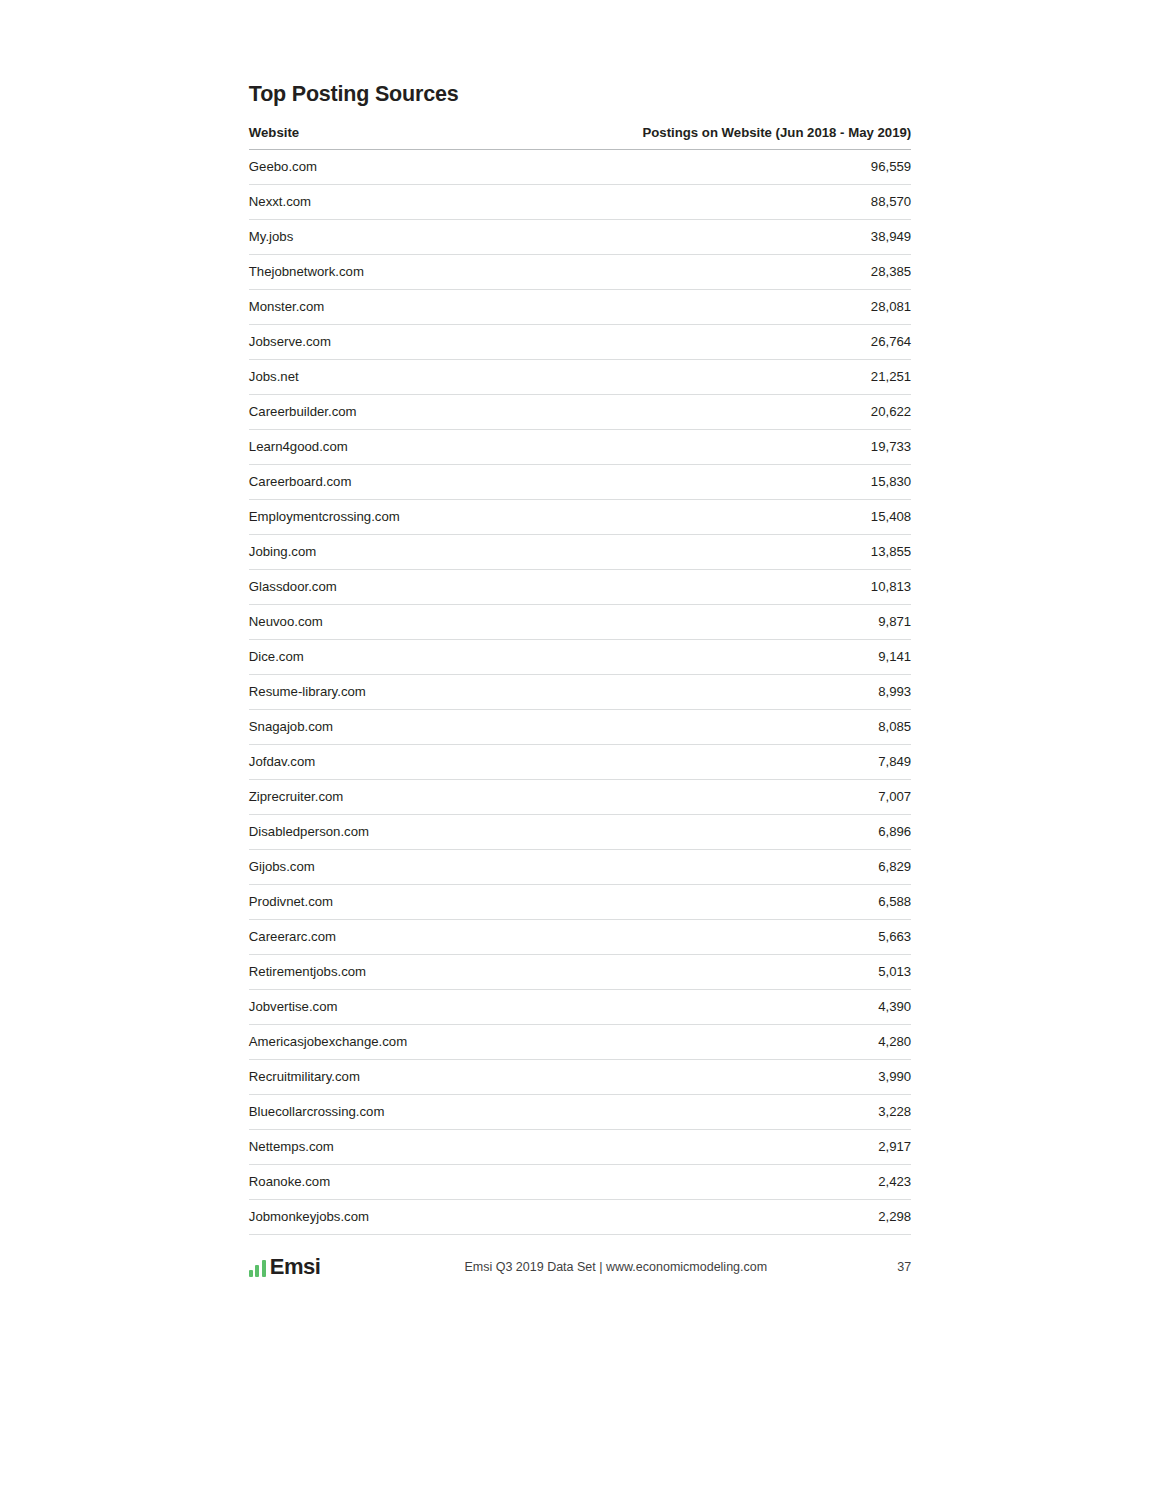Top Posting Sources
| Website | Postings on Website (Jun 2018 - May 2019) |
| --- | --- |
| Geebo.com | 96,559 |
| Nexxt.com | 88,570 |
| My.jobs | 38,949 |
| Thejobnetwork.com | 28,385 |
| Monster.com | 28,081 |
| Jobserve.com | 26,764 |
| Jobs.net | 21,251 |
| Careerbuilder.com | 20,622 |
| Learn4good.com | 19,733 |
| Careerboard.com | 15,830 |
| Employmentcrossing.com | 15,408 |
| Jobing.com | 13,855 |
| Glassdoor.com | 10,813 |
| Neuvoo.com | 9,871 |
| Dice.com | 9,141 |
| Resume-library.com | 8,993 |
| Snagajob.com | 8,085 |
| Jofdav.com | 7,849 |
| Ziprecruiter.com | 7,007 |
| Disabledperson.com | 6,896 |
| Gijobs.com | 6,829 |
| Prodivnet.com | 6,588 |
| Careerarc.com | 5,663 |
| Retirementjobs.com | 5,013 |
| Jobvertise.com | 4,390 |
| Americasjobexchange.com | 4,280 |
| Recruitmilitary.com | 3,990 |
| Bluecollarcrossing.com | 3,228 |
| Nettemps.com | 2,917 |
| Roanoke.com | 2,423 |
| Jobmonkeyjobs.com | 2,298 |
Emsi
Emsi Q3 2019 Data Set | www.economicmodeling.com
37